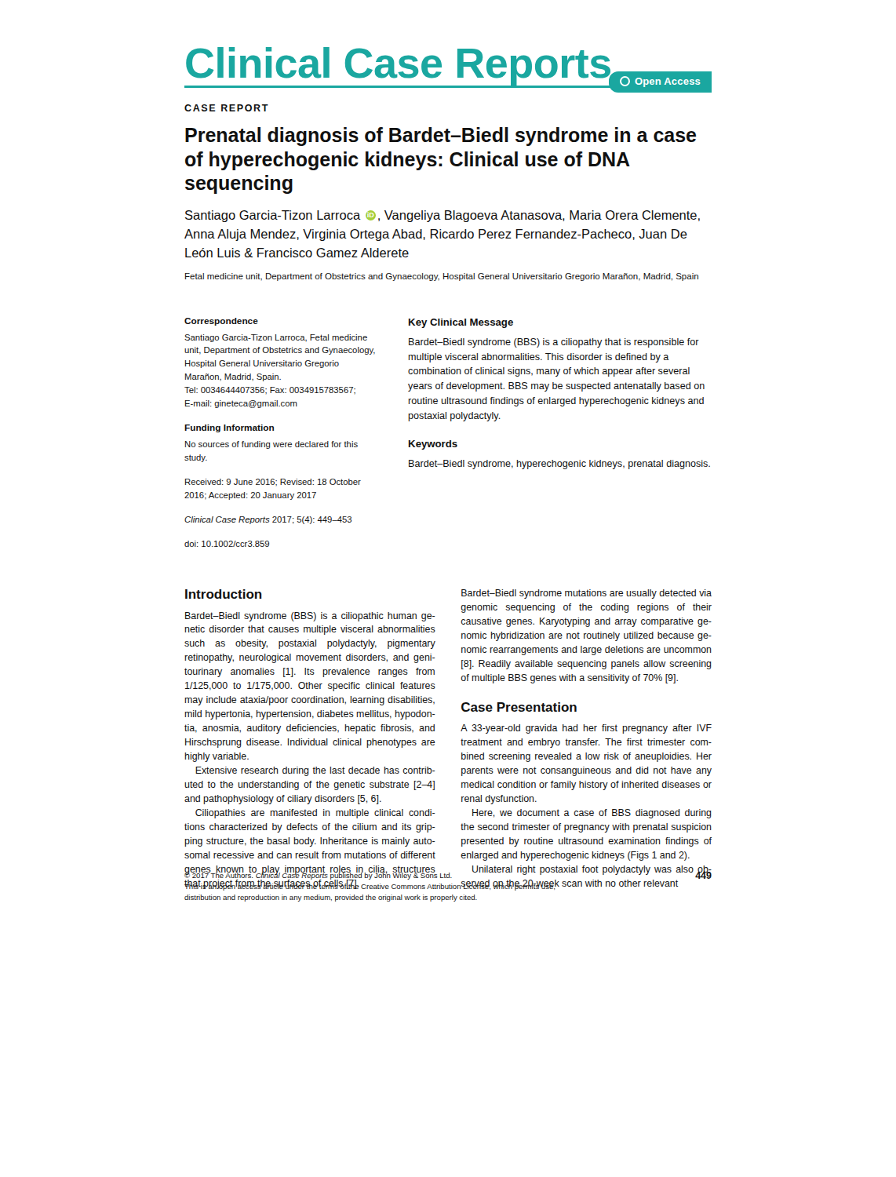Clinical Case Reports
Open Access
CASE REPORT
Prenatal diagnosis of Bardet–Biedl syndrome in a case of hyperechogenic kidneys: Clinical use of DNA sequencing
Santiago Garcia-Tizon Larroca iD, Vangeliya Blagoeva Atanasova, Maria Orera Clemente, Anna Aluja Mendez, Virginia Ortega Abad, Ricardo Perez Fernandez-Pacheco, Juan De León Luis & Francisco Gamez Alderete
Fetal medicine unit, Department of Obstetrics and Gynaecology, Hospital General Universitario Gregorio Marañon, Madrid, Spain
Correspondence
Santiago Garcia-Tizon Larroca, Fetal medicine unit, Department of Obstetrics and Gynaecology, Hospital General Universitario Gregorio Marañon, Madrid, Spain.
Tel: 0034644407356; Fax: 0034915783567;
E-mail: gineteca@gmail.com
Funding Information
No sources of funding were declared for this study.
Received: 9 June 2016; Revised: 18 October 2016; Accepted: 20 January 2017
Clinical Case Reports 2017; 5(4): 449–453
doi: 10.1002/ccr3.859
Key Clinical Message
Bardet–Biedl syndrome (BBS) is a ciliopathy that is responsible for multiple visceral abnormalities. This disorder is defined by a combination of clinical signs, many of which appear after several years of development. BBS may be suspected antenatally based on routine ultrasound findings of enlarged hyperechogenic kidneys and postaxial polydactyly.
Keywords
Bardet–Biedl syndrome, hyperechogenic kidneys, prenatal diagnosis.
Introduction
Bardet–Biedl syndrome (BBS) is a ciliopathic human genetic disorder that causes multiple visceral abnormalities such as obesity, postaxial polydactyly, pigmentary retinopathy, neurological movement disorders, and genitourinary anomalies [1]. Its prevalence ranges from 1/125,000 to 1/175,000. Other specific clinical features may include ataxia/poor coordination, learning disabilities, mild hypertonia, hypertension, diabetes mellitus, hypodontia, anosmia, auditory deficiencies, hepatic fibrosis, and Hirschsprung disease. Individual clinical phenotypes are highly variable.
Extensive research during the last decade has contributed to the understanding of the genetic substrate [2–4] and pathophysiology of ciliary disorders [5, 6].
Ciliopathies are manifested in multiple clinical conditions characterized by defects of the cilium and its gripping structure, the basal body. Inheritance is mainly autosomal recessive and can result from mutations of different genes known to play important roles in cilia, structures that project from the surfaces of cells [7].
Bardet–Biedl syndrome mutations are usually detected via genomic sequencing of the coding regions of their causative genes. Karyotyping and array comparative genomic hybridization are not routinely utilized because genomic rearrangements and large deletions are uncommon [8]. Readily available sequencing panels allow screening of multiple BBS genes with a sensitivity of 70% [9].
Case Presentation
A 33-year-old gravida had her first pregnancy after IVF treatment and embryo transfer. The first trimester combined screening revealed a low risk of aneuploidies. Her parents were not consanguineous and did not have any medical condition or family history of inherited diseases or renal dysfunction.
Here, we document a case of BBS diagnosed during the second trimester of pregnancy with prenatal suspicion presented by routine ultrasound examination findings of enlarged and hyperechogenic kidneys (Figs 1 and 2).
Unilateral right postaxial foot polydactyly was also observed on the 20-week scan with no other relevant
449 © 2017 The Authors. Clinical Case Reports published by John Wiley & Sons Ltd.
This is an open access article under the terms of the Creative Commons Attribution License, which permits use,
distribution and reproduction in any medium, provided the original work is properly cited.